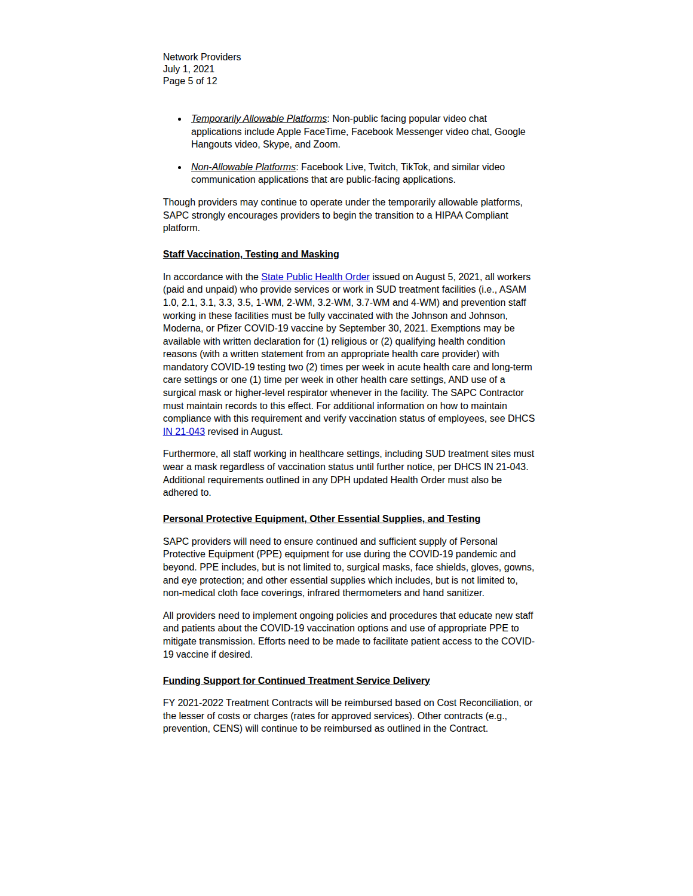Network Providers
July 1, 2021
Page 5 of 12
Temporarily Allowable Platforms: Non-public facing popular video chat applications include Apple FaceTime, Facebook Messenger video chat, Google Hangouts video, Skype, and Zoom.
Non-Allowable Platforms: Facebook Live, Twitch, TikTok, and similar video communication applications that are public-facing applications.
Though providers may continue to operate under the temporarily allowable platforms, SAPC strongly encourages providers to begin the transition to a HIPAA Compliant platform.
Staff Vaccination, Testing and Masking
In accordance with the State Public Health Order issued on August 5, 2021, all workers (paid and unpaid) who provide services or work in SUD treatment facilities (i.e., ASAM 1.0, 2.1, 3.1, 3.3, 3.5, 1-WM, 2-WM, 3.2-WM, 3.7-WM and 4-WM) and prevention staff working in these facilities must be fully vaccinated with the Johnson and Johnson, Moderna, or Pfizer COVID-19 vaccine by September 30, 2021. Exemptions may be available with written declaration for (1) religious or (2) qualifying health condition reasons (with a written statement from an appropriate health care provider) with mandatory COVID-19 testing two (2) times per week in acute health care and long-term care settings or one (1) time per week in other health care settings, AND use of a surgical mask or higher-level respirator whenever in the facility. The SAPC Contractor must maintain records to this effect. For additional information on how to maintain compliance with this requirement and verify vaccination status of employees, see DHCS IN 21-043 revised in August.
Furthermore, all staff working in healthcare settings, including SUD treatment sites must wear a mask regardless of vaccination status until further notice, per DHCS IN 21-043. Additional requirements outlined in any DPH updated Health Order must also be adhered to.
Personal Protective Equipment, Other Essential Supplies, and Testing
SAPC providers will need to ensure continued and sufficient supply of Personal Protective Equipment (PPE) equipment for use during the COVID-19 pandemic and beyond. PPE includes, but is not limited to, surgical masks, face shields, gloves, gowns, and eye protection; and other essential supplies which includes, but is not limited to, non-medical cloth face coverings, infrared thermometers and hand sanitizer.
All providers need to implement ongoing policies and procedures that educate new staff and patients about the COVID-19 vaccination options and use of appropriate PPE to mitigate transmission. Efforts need to be made to facilitate patient access to the COVID-19 vaccine if desired.
Funding Support for Continued Treatment Service Delivery
FY 2021-2022 Treatment Contracts will be reimbursed based on Cost Reconciliation, or the lesser of costs or charges (rates for approved services). Other contracts (e.g., prevention, CENS) will continue to be reimbursed as outlined in the Contract.